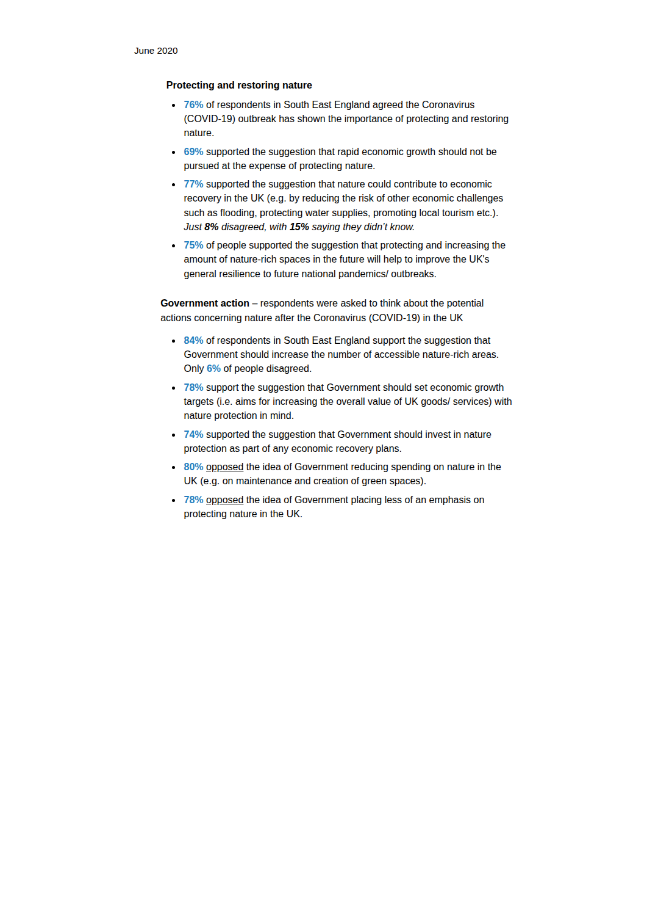June 2020
Protecting and restoring nature
76% of respondents in South East England agreed the Coronavirus (COVID-19) outbreak has shown the importance of protecting and restoring nature.
69% supported the suggestion that rapid economic growth should not be pursued at the expense of protecting nature.
77% supported the suggestion that nature could contribute to economic recovery in the UK (e.g. by reducing the risk of other economic challenges such as flooding, protecting water supplies, promoting local tourism etc.). Just 8% disagreed, with 15% saying they didn’t know.
75% of people supported the suggestion that protecting and increasing the amount of nature-rich spaces in the future will help to improve the UK's general resilience to future national pandemics/ outbreaks.
Government action – respondents were asked to think about the potential actions concerning nature after the Coronavirus (COVID-19) in the UK
84% of respondents in South East England support the suggestion that Government should increase the number of accessible nature-rich areas. Only 6% of people disagreed.
78% support the suggestion that Government should set economic growth targets (i.e. aims for increasing the overall value of UK goods/ services) with nature protection in mind.
74% supported the suggestion that Government should invest in nature protection as part of any economic recovery plans.
80% opposed the idea of Government reducing spending on nature in the UK (e.g. on maintenance and creation of green spaces).
78% opposed the idea of Government placing less of an emphasis on protecting nature in the UK.